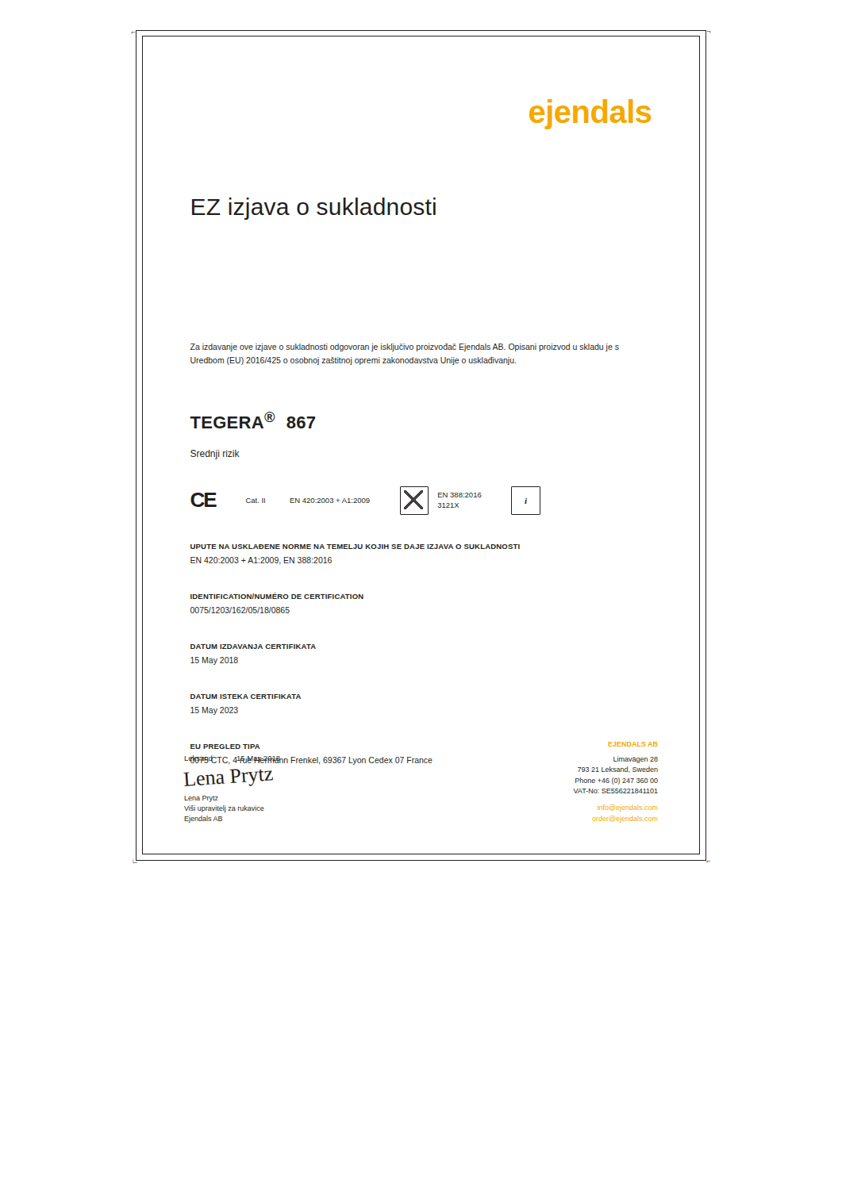⌐ ¬ ∟ ⌐
ejendals
EZ izjava o sukladnosti
Za izdavanje ove izjave o sukladnosti odgovoran je isključivo proizvođač Ejendals AB. Opisani proizvod u skladu je s Uredbom (EU) 2016/425 o osobnoj zaštitnoj opremi zakonodavstva Unije o usklađivanju.
TEGERA®867
Srednji rizik
CE
Cat. II EN 420:2003 + A1:2009
EN 388:2016
3121X
i
Upute na usklađene norme na temelju kojih se daje izjava o sukladnosti
EN 420:2003 + A1:2009, EN 388:2016
Identification/Numéro de certification
0075/1203/162/05/18/0865
Datum izdavanja certifikata
15 May 2018
Datum isteka certifikata
15 May 2023
EU pregled tipa
0075 CTC, 4 rue Hermann Frenkel, 69367 Lyon Cedex 07 France
Leksand15 May 2018
Lena Prytz
Lena Prytz
Viši upravitelj za rukavice
Ejendals AB
EJENDALS AB
Limavägen 28
793 21 Leksand, Sweden
Phone +46 (0) 247 360 00
VAT-No: SE556221841101
info@ejendals.com
order@ejendals.com